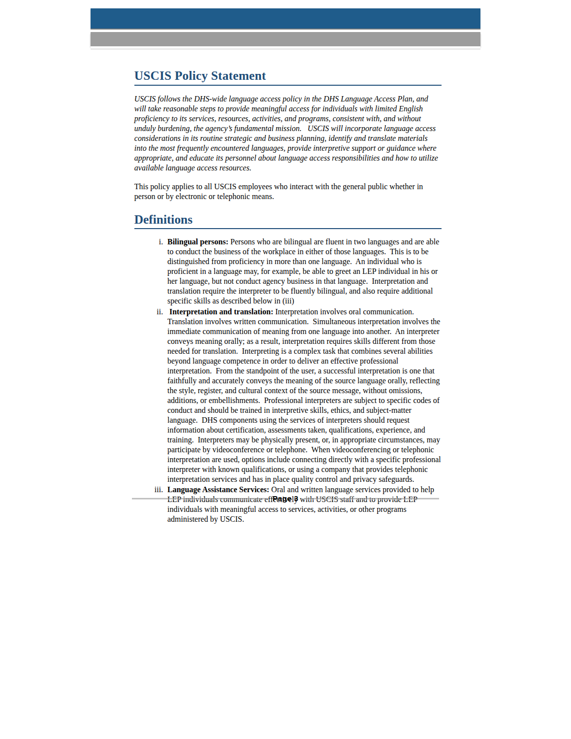USCIS Policy Statement
USCIS follows the DHS-wide language access policy in the DHS Language Access Plan, and will take reasonable steps to provide meaningful access for individuals with limited English proficiency to its services, resources, activities, and programs, consistent with, and without unduly burdening, the agency’s fundamental mission. USCIS will incorporate language access considerations in its routine strategic and business planning, identify and translate materials into the most frequently encountered languages, provide interpretive support or guidance where appropriate, and educate its personnel about language access responsibilities and how to utilize available language access resources.
This policy applies to all USCIS employees who interact with the general public whether in person or by electronic or telephonic means.
Definitions
Bilingual persons: Persons who are bilingual are fluent in two languages and are able to conduct the business of the workplace in either of those languages. This is to be distinguished from proficiency in more than one language. An individual who is proficient in a language may, for example, be able to greet an LEP individual in his or her language, but not conduct agency business in that language. Interpretation and translation require the interpreter to be fluently bilingual, and also require additional specific skills as described below in (iii)
Interpretation and translation: Interpretation involves oral communication. Translation involves written communication. Simultaneous interpretation involves the immediate communication of meaning from one language into another. An interpreter conveys meaning orally; as a result, interpretation requires skills different from those needed for translation. Interpreting is a complex task that combines several abilities beyond language competence in order to deliver an effective professional interpretation. From the standpoint of the user, a successful interpretation is one that faithfully and accurately conveys the meaning of the source language orally, reflecting the style, register, and cultural context of the source message, without omissions, additions, or embellishments. Professional interpreters are subject to specific codes of conduct and should be trained in interpretive skills, ethics, and subject-matter language. DHS components using the services of interpreters should request information about certification, assessments taken, qualifications, experience, and training. Interpreters may be physically present, or, in appropriate circumstances, may participate by videoconference or telephone. When videoconferencing or telephonic interpretation are used, options include connecting directly with a specific professional interpreter with known qualifications, or using a company that provides telephonic interpretation services and has in place quality control and privacy safeguards.
Language Assistance Services: Oral and written language services provided to help LEP individuals communicate effectively with USCIS staff and to provide LEP individuals with meaningful access to services, activities, or other programs administered by USCIS.
Page 3